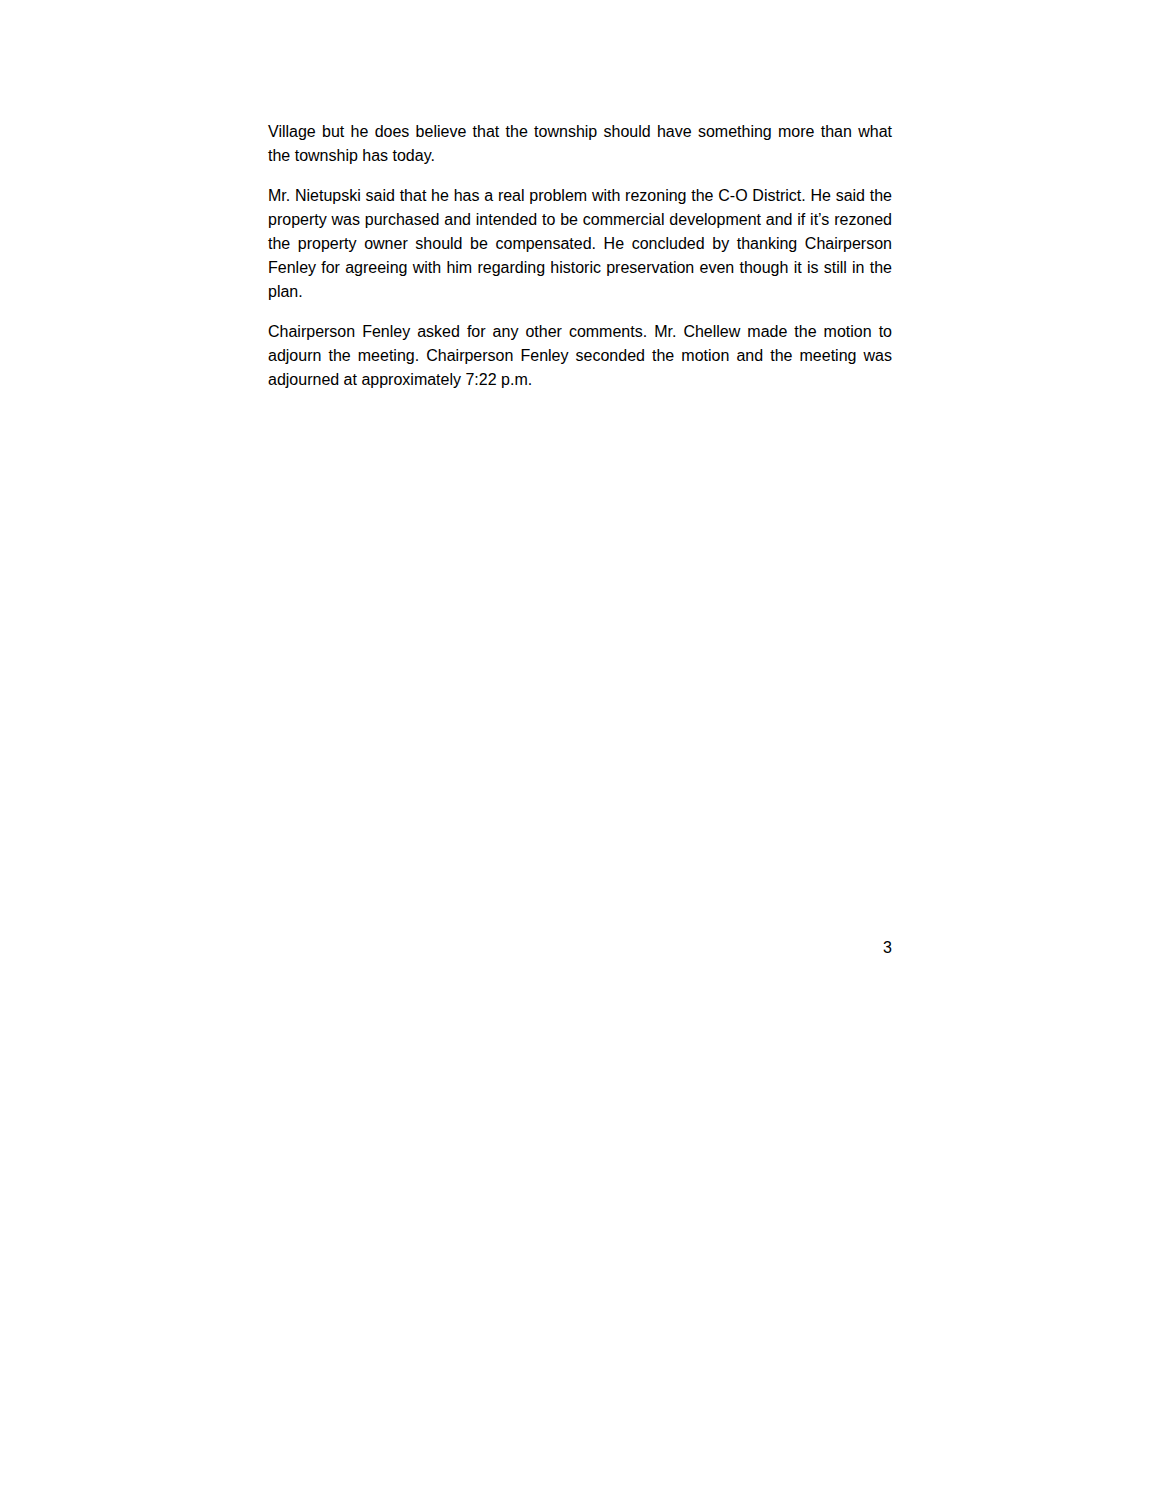Village but he does believe that the township should have something more than what the township has today.
Mr. Nietupski said that he has a real problem with rezoning the C-O District. He said the property was purchased and intended to be commercial development and if it’s rezoned the property owner should be compensated. He concluded by thanking Chairperson Fenley for agreeing with him regarding historic preservation even though it is still in the plan.
Chairperson Fenley asked for any other comments. Mr. Chellew made the motion to adjourn the meeting. Chairperson Fenley seconded the motion and the meeting was adjourned at approximately 7:22 p.m.
3